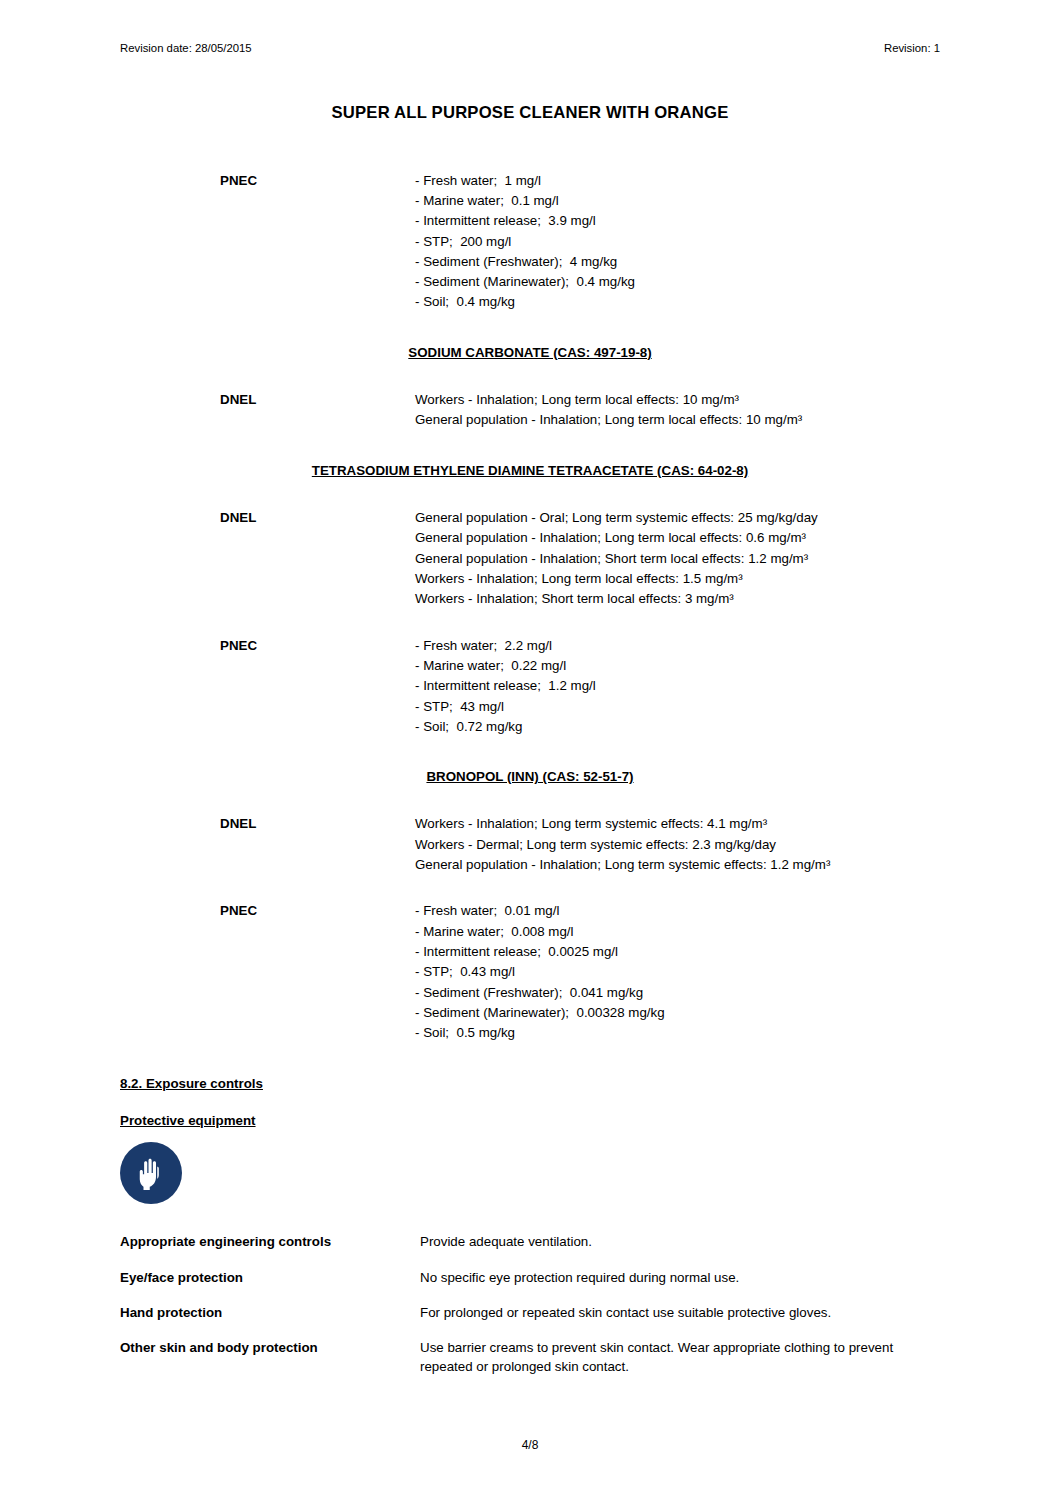Revision date: 28/05/2015 Revision: 1
SUPER ALL PURPOSE CLEANER WITH ORANGE
PNEC
- Fresh water; 1 mg/l
- Marine water; 0.1 mg/l
- Intermittent release; 3.9 mg/l
- STP; 200 mg/l
- Sediment (Freshwater); 4 mg/kg
- Sediment (Marinewater); 0.4 mg/kg
- Soil; 0.4 mg/kg
SODIUM CARBONATE (CAS: 497-19-8)
DNEL
Workers - Inhalation; Long term local effects: 10 mg/m³
General population - Inhalation; Long term local effects: 10 mg/m³
TETRASODIUM ETHYLENE DIAMINE TETRAACETATE (CAS: 64-02-8)
DNEL
General population - Oral; Long term systemic effects: 25 mg/kg/day
General population - Inhalation; Long term local effects: 0.6 mg/m³
General population - Inhalation; Short term local effects: 1.2 mg/m³
Workers - Inhalation; Long term local effects: 1.5 mg/m³
Workers - Inhalation; Short term local effects: 3 mg/m³
PNEC
- Fresh water; 2.2 mg/l
- Marine water; 0.22 mg/l
- Intermittent release; 1.2 mg/l
- STP; 43 mg/l
- Soil; 0.72 mg/kg
BRONOPOL (INN) (CAS: 52-51-7)
DNEL
Workers - Inhalation; Long term systemic effects: 4.1 mg/m³
Workers - Dermal; Long term systemic effects: 2.3 mg/kg/day
General population - Inhalation; Long term systemic effects: 1.2 mg/m³
PNEC
- Fresh water; 0.01 mg/l
- Marine water; 0.008 mg/l
- Intermittent release; 0.0025 mg/l
- STP; 0.43 mg/l
- Sediment (Freshwater); 0.041 mg/kg
- Sediment (Marinewater); 0.00328 mg/kg
- Soil; 0.5 mg/kg
8.2. Exposure controls
Protective equipment
Appropriate engineering controls
Provide adequate ventilation.
Eye/face protection
No specific eye protection required during normal use.
Hand protection
For prolonged or repeated skin contact use suitable protective gloves.
Other skin and body protection
Use barrier creams to prevent skin contact. Wear appropriate clothing to prevent repeated or prolonged skin contact.
4/8